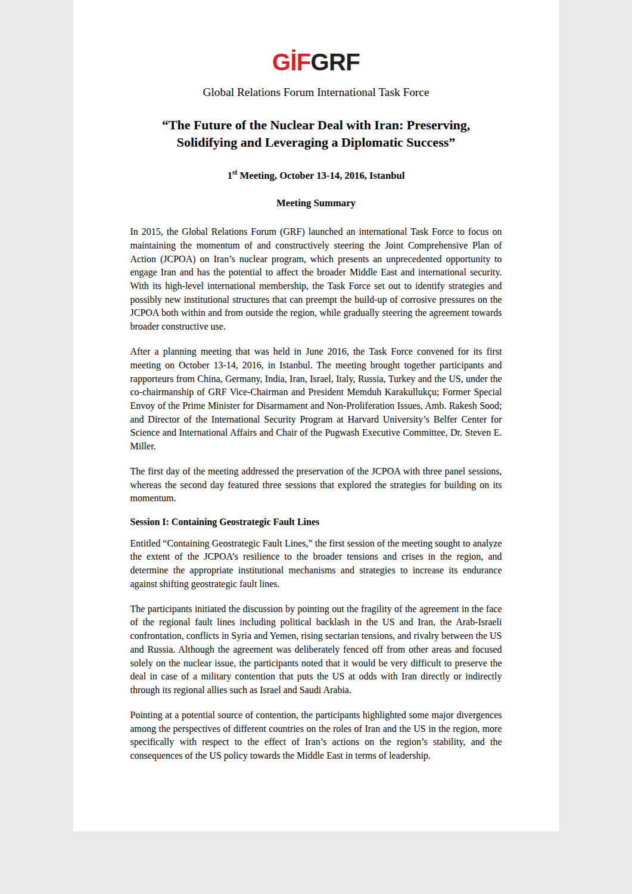GİF GRF
Global Relations Forum International Task Force
“The Future of the Nuclear Deal with Iran: Preserving,
Solidifying and Leveraging a Diplomatic Success”
1st Meeting, October 13-14, 2016, Istanbul
Meeting Summary
In 2015, the Global Relations Forum (GRF) launched an international Task Force to focus on maintaining the momentum of and constructively steering the Joint Comprehensive Plan of Action (JCPOA) on Iran’s nuclear program, which presents an unprecedented opportunity to engage Iran and has the potential to affect the broader Middle East and international security. With its high-level international membership, the Task Force set out to identify strategies and possibly new institutional structures that can preempt the build-up of corrosive pressures on the JCPOA both within and from outside the region, while gradually steering the agreement towards broader constructive use.
After a planning meeting that was held in June 2016, the Task Force convened for its first meeting on October 13-14, 2016, in Istanbul. The meeting brought together participants and rapporteurs from China, Germany, India, Iran, Israel, Italy, Russia, Turkey and the US, under the co-chairmanship of GRF Vice-Chairman and President Memduh Karakullukçu; Former Special Envoy of the Prime Minister for Disarmament and Non-Proliferation Issues, Amb. Rakesh Sood; and Director of the International Security Program at Harvard University’s Belfer Center for Science and International Affairs and Chair of the Pugwash Executive Committee, Dr. Steven E. Miller.
The first day of the meeting addressed the preservation of the JCPOA with three panel sessions, whereas the second day featured three sessions that explored the strategies for building on its momentum.
Session I: Containing Geostrategic Fault Lines
Entitled “Containing Geostrategic Fault Lines,” the first session of the meeting sought to analyze the extent of the JCPOA’s resilience to the broader tensions and crises in the region, and determine the appropriate institutional mechanisms and strategies to increase its endurance against shifting geostrategic fault lines.
The participants initiated the discussion by pointing out the fragility of the agreement in the face of the regional fault lines including political backlash in the US and Iran, the Arab-Israeli confrontation, conflicts in Syria and Yemen, rising sectarian tensions, and rivalry between the US and Russia. Although the agreement was deliberately fenced off from other areas and focused solely on the nuclear issue, the participants noted that it would be very difficult to preserve the deal in case of a military contention that puts the US at odds with Iran directly or indirectly through its regional allies such as Israel and Saudi Arabia.
Pointing at a potential source of contention, the participants highlighted some major divergences among the perspectives of different countries on the roles of Iran and the US in the region, more specifically with respect to the effect of Iran’s actions on the region’s stability, and the consequences of the US policy towards the Middle East in terms of leadership.